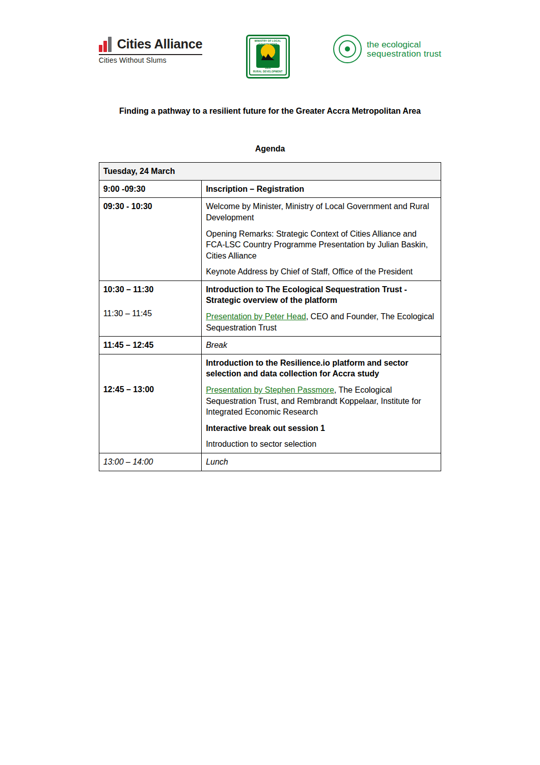Cities Alliance
Cities Without Slums
Ministry of Local Government
Rural Development
1951
the ecological
sequestration trust
Finding a pathway to a resilient future for the Greater Accra Metropolitan Area
Agenda
| Tuesday, 24 March |
| --- |
| 9:00 -09:30 | Inscription – Registration |
| 09:30 - 10:30 | Welcome by Minister, Ministry of Local Government and Rural Development Opening Remarks: Strategic Context of Cities Alliance and FCA-LSC Country Programme Presentation by Julian Baskin, Cities Alliance Keynote Address by Chief of Staff, Office of the President |
| 10:30 – 11:30 11:30 – 11:45 | Introduction to The Ecological Sequestration Trust - Strategic overview of the platform Presentation by Peter Head , CEO and Founder, The Ecological Sequestration Trust |
| 11:45 – 12:45 | Break |
| 12:45 – 13:00 | Introduction to the Resilience.io platform and sector selection and data collection for Accra study Presentation by Stephen Passmore , The Ecological Sequestration Trust, and Rembrandt Koppelaar, Institute for Integrated Economic Research Interactive break out session 1 Introduction to sector selection |
| 13:00 – 14:00 | Lunch |